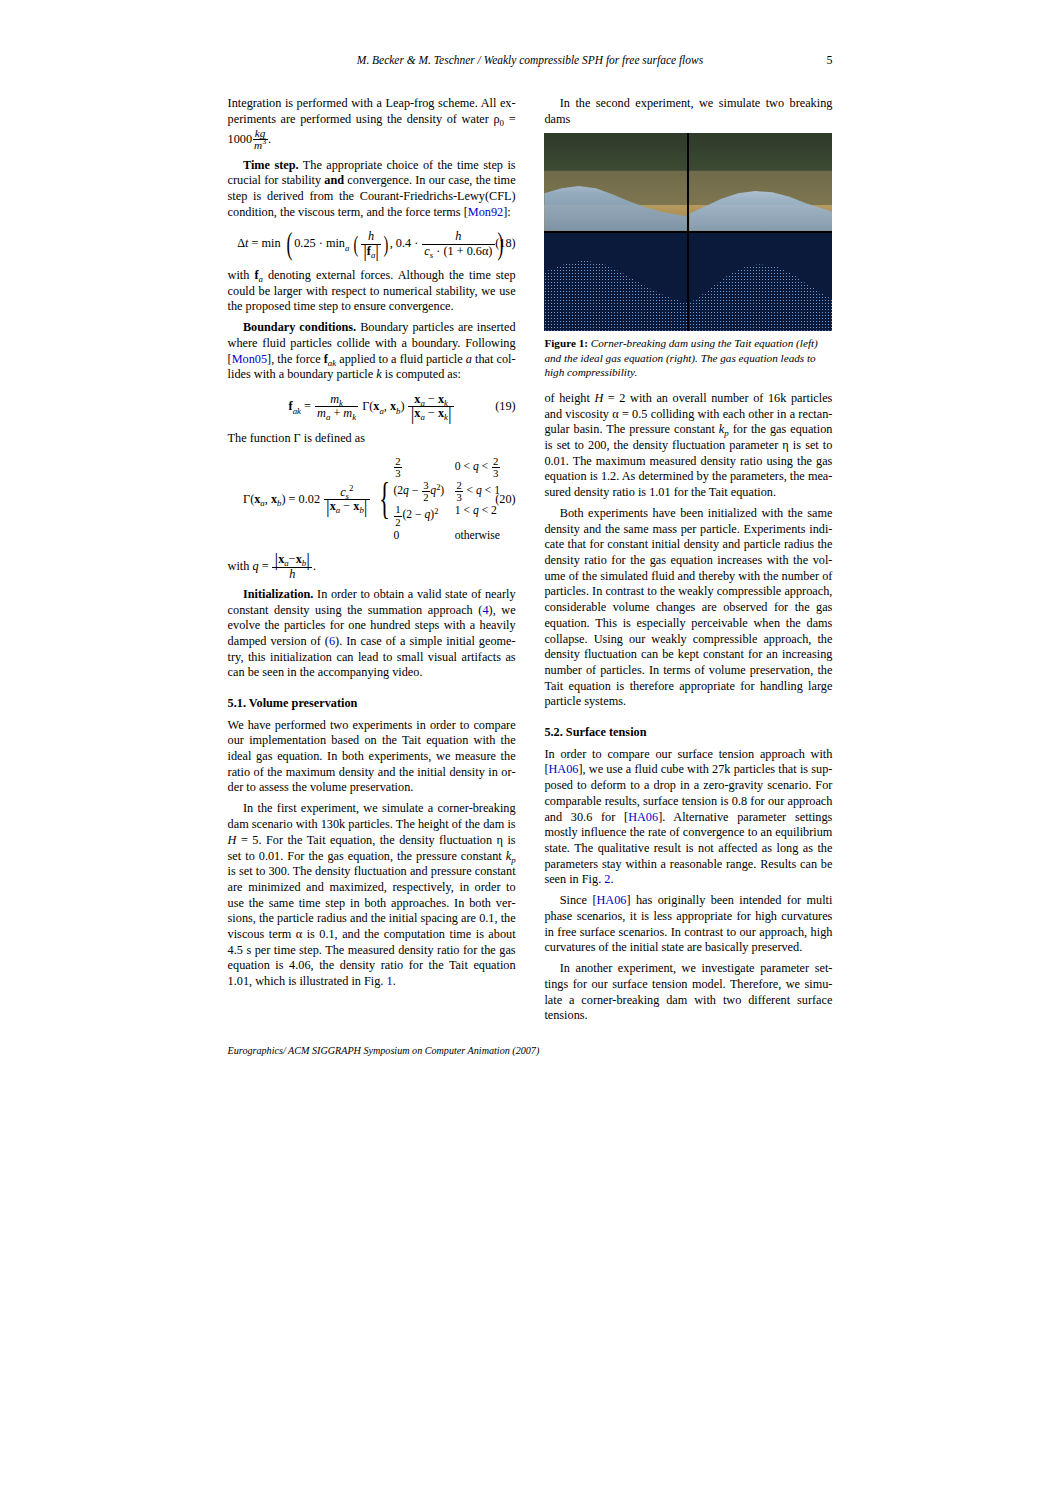M. Becker & M. Teschner / Weakly compressible SPH for free surface flows 5
Integration is performed with a Leap-frog scheme. All experiments are performed using the density of water ρ0 = 1000kg m3.
Time step. The appropriate choice of the time step is crucial for stability and convergence. In our case, the time step is derived from the Courant-Friedrichs-Lewy(CFL) condition, the viscous term, and the force terms [Mon92]:
Δt = min (0.25 · mina (h|fa|), 0.4 · hcs · (1 + 0.6α)) (18)
with fa denoting external forces. Although the time step could be larger with respect to numerical stability, we use the proposed time step to ensure convergence.
Boundary conditions. Boundary particles are inserted where fluid particles collide with a boundary. Following [Mon05], the force fak applied to a fluid particle a that collides with a boundary particle k is computed as:
fak = mk ma + mk Γ(xa, xb) xa − xk|xa − xk| (19)
The function Γ is defined as
Γ(xa, xb) = 0.02 cs2|xa − xb| { 230 < q < 23 (2q − 32 q2) 23 < q < 1 12(2 − q)21 < q < 2 0 otherwise (20)
with q = |xa−xb|h.
Initialization. In order to obtain a valid state of nearly constant density using the summation approach (4), we evolve the particles for one hundred steps with a heavily damped version of (6). In case of a simple initial geometry, this initialization can lead to small visual artifacts as can be seen in the accompanying video.
5.1. Volume preservation
We have performed two experiments in order to compare our implementation based on the Tait equation with the ideal gas equation. In both experiments, we measure the ratio of the maximum density and the initial density in order to assess the volume preservation.
In the first experiment, we simulate a corner-breaking dam scenario with 130k particles. The height of the dam is H = 5. For the Tait equation, the density fluctuation η is set to 0.01. For the gas equation, the pressure constant kp is set to 300. The density fluctuation and pressure constant are minimized and maximized, respectively, in order to use the same time step in both approaches. In both versions, the particle radius and the initial spacing are 0.1, the viscous term α is 0.1, and the computation time is about 4.5 s per time step. The measured density ratio for the gas equation is 4.06, the density ratio for the Tait equation 1.01, which is illustrated in Fig. 1.
In the second experiment, we simulate two breaking dams
Figure 1: Corner-breaking dam using the Tait equation (left) and the ideal gas equation (right). The gas equation leads to high compressibility.
of height H = 2 with an overall number of 16k particles and viscosity α = 0.5 colliding with each other in a rectangular basin. The pressure constant kp for the gas equation is set to 200, the density fluctuation parameter η is set to 0.01. The maximum measured density ratio using the gas equation is 1.2. As determined by the parameters, the measured density ratio is 1.01 for the Tait equation.
Both experiments have been initialized with the same density and the same mass per particle. Experiments indicate that for constant initial density and particle radius the density ratio for the gas equation increases with the volume of the simulated fluid and thereby with the number of particles. In contrast to the weakly compressible approach, considerable volume changes are observed for the gas equation. This is especially perceivable when the dams collapse. Using our weakly compressible approach, the density fluctuation can be kept constant for an increasing number of particles. In terms of volume preservation, the Tait equation is therefore appropriate for handling large particle systems.
5.2. Surface tension
In order to compare our surface tension approach with [HA06], we use a fluid cube with 27k particles that is supposed to deform to a drop in a zero-gravity scenario. For comparable results, surface tension is 0.8 for our approach and 30.6 for [HA06]. Alternative parameter settings mostly influence the rate of convergence to an equilibrium state. The qualitative result is not affected as long as the parameters stay within a reasonable range. Results can be seen in Fig. 2.
Since [HA06] has originally been intended for multi phase scenarios, it is less appropriate for high curvatures in free surface scenarios. In contrast to our approach, high curvatures of the initial state are basically preserved.
In another experiment, we investigate parameter settings for our surface tension model. Therefore, we simulate a corner-breaking dam with two different surface tensions.
Eurographics/ ACM SIGGRAPH Symposium on Computer Animation (2007)